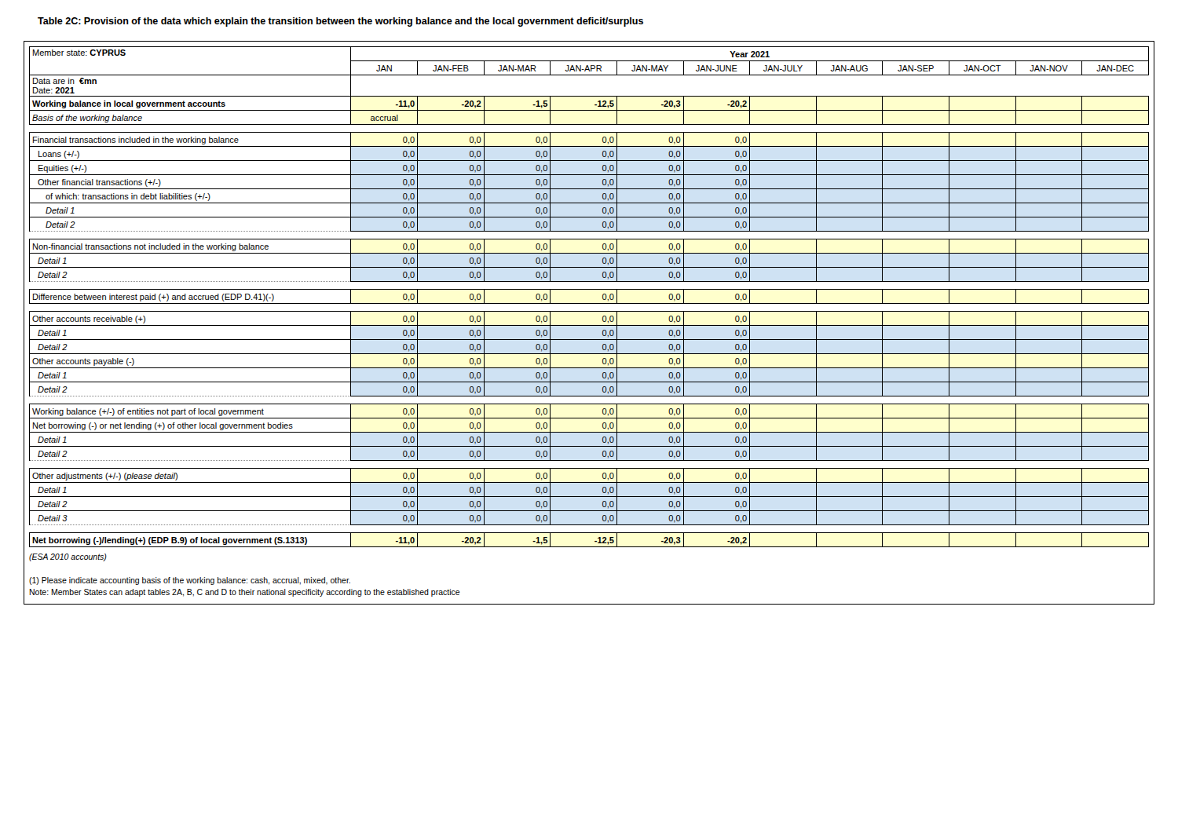Table 2C: Provision of the data which explain the transition between the working balance and the local government deficit/surplus
| Member state: CYPRUS | Year 2021 |
| JAN | JAN-FEB | JAN-MAR | JAN-APR | JAN-MAY | JAN-JUNE | JAN-JULY | JAN-AUG | JAN-SEP | JAN-OCT | JAN-NOV | JAN-DEC |
| Data are in €mn Date: 2021 | |
| Working balance in local government accounts | -11,0 | -20,2 | -1,5 | -12,5 | -20,3 | -20,2 | | | | | | |
| Basis of the working balance | accrual | | | | | | | | | | | |
| Financial transactions included in the working balance | 0,0 | 0,0 | 0,0 | 0,0 | 0,0 | 0,0 | | | | | | |
| Loans (+/-) | 0,0 | 0,0 | 0,0 | 0,0 | 0,0 | 0,0 | | | | | | |
| Equities (+/-) | 0,0 | 0,0 | 0,0 | 0,0 | 0,0 | 0,0 | | | | | | |
| Other financial transactions (+/-) | 0,0 | 0,0 | 0,0 | 0,0 | 0,0 | 0,0 | | | | | | |
| of which: transactions in debt liabilities (+/-) | 0,0 | 0,0 | 0,0 | 0,0 | 0,0 | 0,0 | | | | | | |
| Detail 1 | 0,0 | 0,0 | 0,0 | 0,0 | 0,0 | 0,0 | | | | | | |
| Detail 2 | 0,0 | 0,0 | 0,0 | 0,0 | 0,0 | 0,0 | | | | | | |
| Non-financial transactions not included in the working balance | 0,0 | 0,0 | 0,0 | 0,0 | 0,0 | 0,0 | | | | | | |
| Detail 1 | 0,0 | 0,0 | 0,0 | 0,0 | 0,0 | 0,0 | | | | | | |
| Detail 2 | 0,0 | 0,0 | 0,0 | 0,0 | 0,0 | 0,0 | | | | | | |
| Difference between interest paid (+) and accrued (EDP D.41)(-) | 0,0 | 0,0 | 0,0 | 0,0 | 0,0 | 0,0 | | | | | | |
| Other accounts receivable (+) | 0,0 | 0,0 | 0,0 | 0,0 | 0,0 | 0,0 | | | | | | |
| Detail 1 | 0,0 | 0,0 | 0,0 | 0,0 | 0,0 | 0,0 | | | | | | |
| Detail 2 | 0,0 | 0,0 | 0,0 | 0,0 | 0,0 | 0,0 | | | | | | |
| Other accounts payable (-) | 0,0 | 0,0 | 0,0 | 0,0 | 0,0 | 0,0 | | | | | | |
| Detail 1 | 0,0 | 0,0 | 0,0 | 0,0 | 0,0 | 0,0 | | | | | | |
| Detail 2 | 0,0 | 0,0 | 0,0 | 0,0 | 0,0 | 0,0 | | | | | | |
| Working balance (+/-) of entities not part of local government | 0,0 | 0,0 | 0,0 | 0,0 | 0,0 | 0,0 | | | | | | |
| Net borrowing (-) or net lending (+) of other local government bodies | 0,0 | 0,0 | 0,0 | 0,0 | 0,0 | 0,0 | | | | | | |
| Detail 1 | 0,0 | 0,0 | 0,0 | 0,0 | 0,0 | 0,0 | | | | | | |
| Detail 2 | 0,0 | 0,0 | 0,0 | 0,0 | 0,0 | 0,0 | | | | | | |
| Other adjustments (+/-) ( please detail ) | 0,0 | 0,0 | 0,0 | 0,0 | 0,0 | 0,0 | | | | | | |
| Detail 1 | 0,0 | 0,0 | 0,0 | 0,0 | 0,0 | 0,0 | | | | | | |
| Detail 2 | 0,0 | 0,0 | 0,0 | 0,0 | 0,0 | 0,0 | | | | | | |
| Detail 3 | 0,0 | 0,0 | 0,0 | 0,0 | 0,0 | 0,0 | | | | | | |
| Net borrowing (-)/lending(+) (EDP B.9) of local government (S.1313) | -11,0 | -20,2 | -1,5 | -12,5 | -20,3 | -20,2 | | | | | | |
(ESA 2010 accounts)
(1) Please indicate accounting basis of the working balance: cash, accrual, mixed, other.
Note: Member States can adapt tables 2A, B, C and D to their national specificity according to the established practice